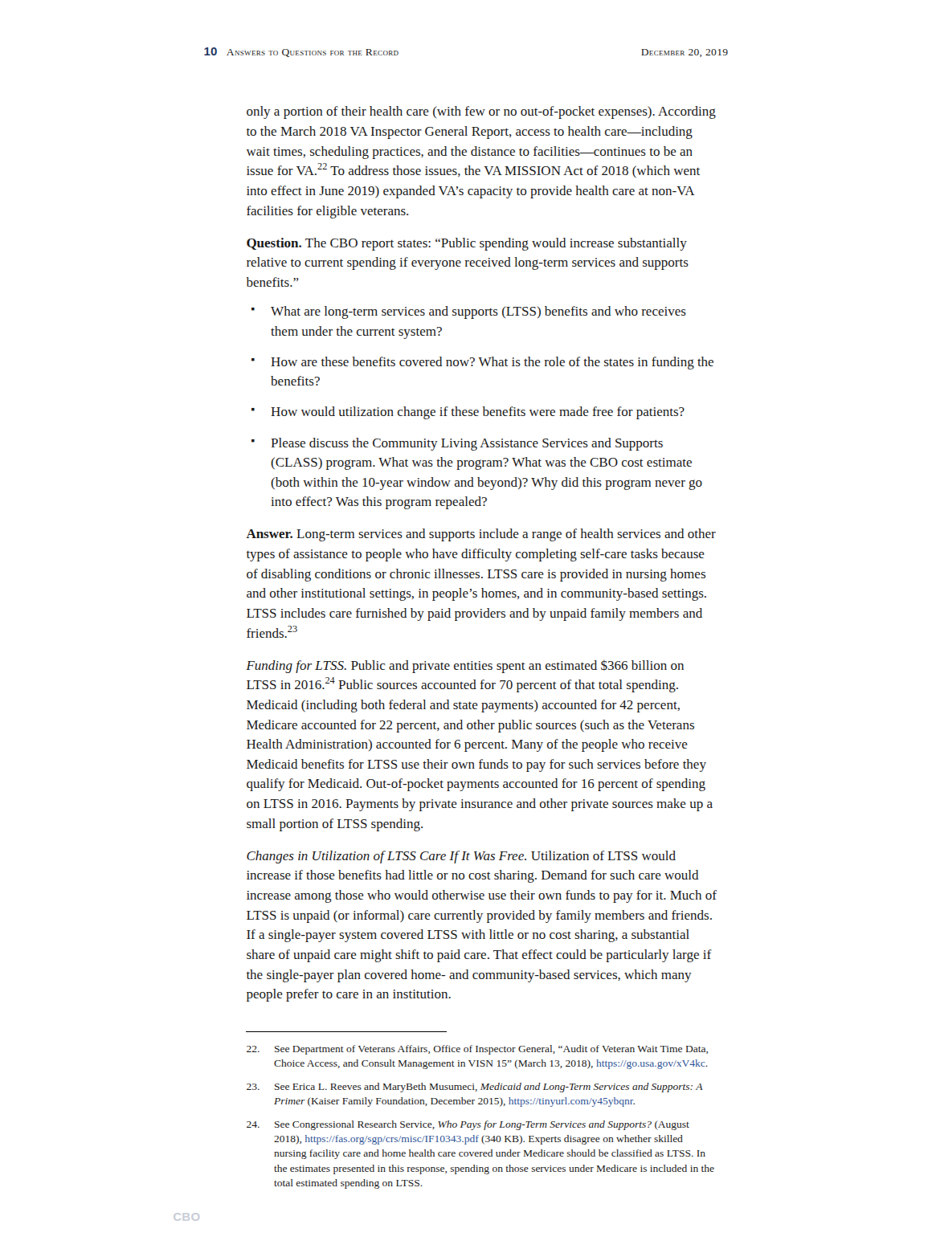10 Answers to Questions for the Record
December 20, 2019
only a portion of their health care (with few or no out-of-pocket expenses). According to the March 2018 VA Inspector General Report, access to health care—including wait times, scheduling practices, and the distance to facilities—continues to be an issue for VA.22 To address those issues, the VA MISSION Act of 2018 (which went into effect in June 2019) expanded VA’s capacity to provide health care at non-VA facilities for eligible veterans.
Question. The CBO report states: “Public spending would increase substantially relative to current spending if everyone received long-term services and supports benefits.”
What are long-term services and supports (LTSS) benefits and who receives them under the current system?
How are these benefits covered now? What is the role of the states in funding the benefits?
How would utilization change if these benefits were made free for patients?
Please discuss the Community Living Assistance Services and Supports (CLASS) program. What was the program? What was the CBO cost estimate (both within the 10-year window and beyond)? Why did this program never go into effect? Was this program repealed?
Answer. Long-term services and supports include a range of health services and other types of assistance to people who have difficulty completing self-care tasks because of disabling conditions or chronic illnesses. LTSS care is provided in nursing homes and other institutional settings, in people’s homes, and in community-based settings. LTSS includes care furnished by paid providers and by unpaid family members and friends.23
Funding for LTSS. Public and private entities spent an estimated $366 billion on LTSS in 2016.24 Public sources accounted for 70 percent of that total spending. Medicaid (including both federal and state payments) accounted for 42 percent, Medicare accounted for 22 percent, and other public sources (such as the Veterans Health Administration) accounted for 6 percent. Many of the people who receive Medicaid benefits for LTSS use their own funds to pay for such services before they qualify for Medicaid. Out-of-pocket payments accounted for 16 percent of spending on LTSS in 2016. Payments by private insurance and other private sources make up a small portion of LTSS spending.
Changes in Utilization of LTSS Care If It Was Free. Utilization of LTSS would increase if those benefits had little or no cost sharing. Demand for such care would increase among those who would otherwise use their own funds to pay for it. Much of LTSS is unpaid (or informal) care currently provided by family members and friends. If a single-payer system covered LTSS with little or no cost sharing, a substantial share of unpaid care might shift to paid care. That effect could be particularly large if the single-payer plan covered home- and community-based services, which many people prefer to care in an institution.
22.
See Department of Veterans Affairs, Office of Inspector General, “Audit of Veteran Wait Time Data, Choice Access, and Consult Management in VISN 15” (March 13, 2018), https://go.usa.gov/xV4kc.
23.
See Erica L. Reeves and MaryBeth Musumeci, Medicaid and Long-Term Services and Supports: A Primer (Kaiser Family Foundation, December 2015), https://tinyurl.com/y45ybqnr.
24.
See Congressional Research Service, Who Pays for Long-Term Services and Supports? (August 2018), https://fas.org/sgp/crs/misc/IF10343.pdf (340 KB). Experts disagree on whether skilled nursing facility care and home health care covered under Medicare should be classified as LTSS. In the estimates presented in this response, spending on those services under Medicare is included in the total estimated spending on LTSS.
CBO